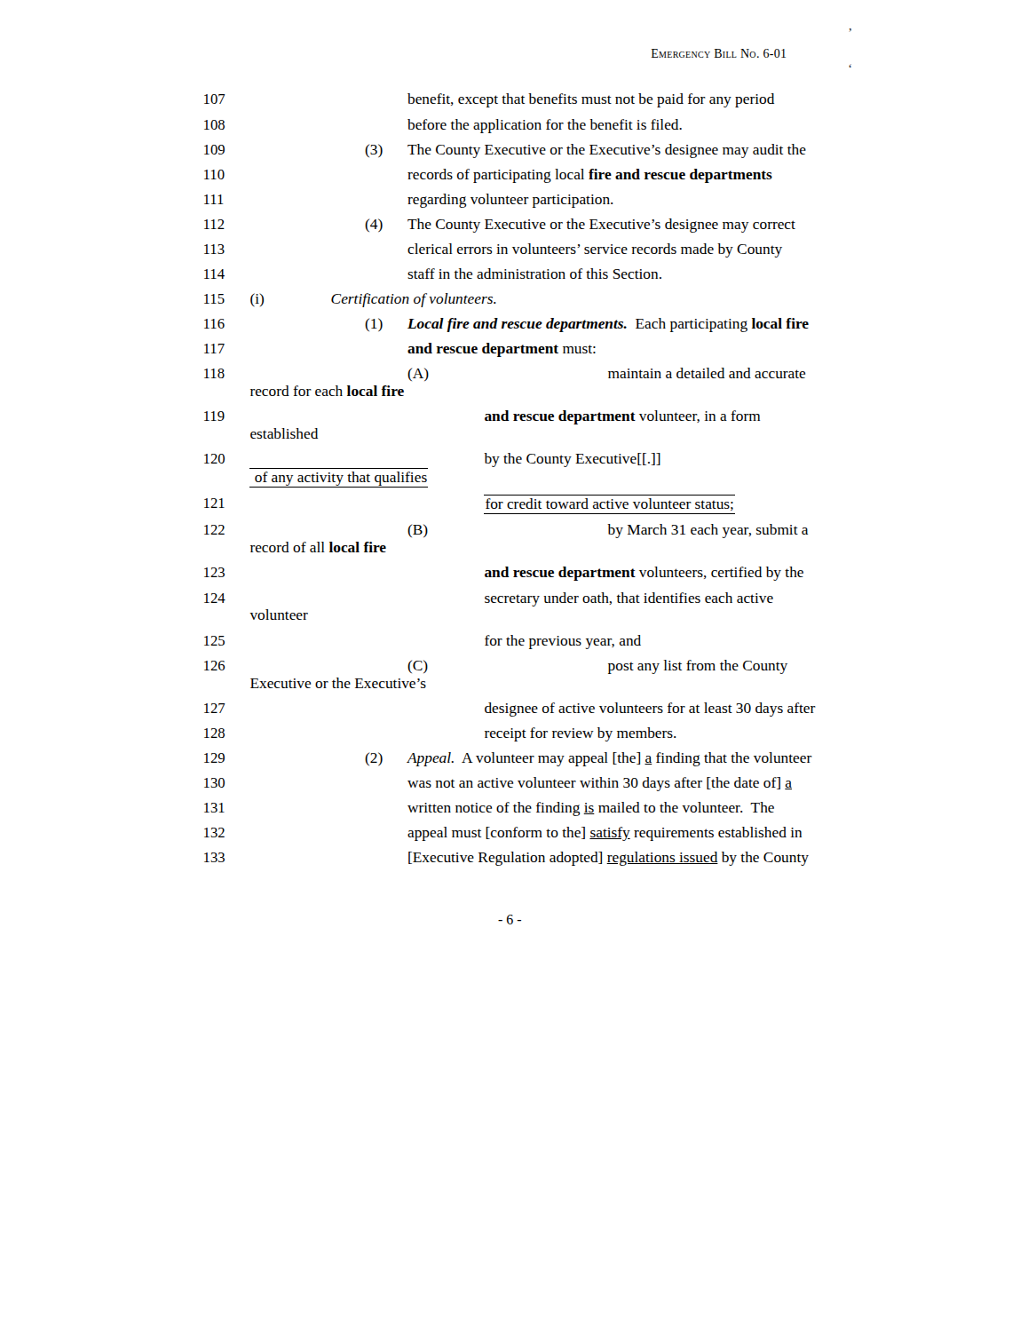’
‘
Emergency Bill No. 6-01
| 107 | benefit, except that benefits must not be paid for any period |
| 108 | before the application for the benefit is filed. |
| 109 | (3) The County Executive or the Executive’s designee may audit the |
| 110 | records of participating local fire and rescue departments |
| 111 | regarding volunteer participation. |
| 112 | (4) The County Executive or the Executive’s designee may correct |
| 113 | clerical errors in volunteers’ service records made by County |
| 114 | staff in the administration of this Section. |
| 115 | (i) Certification of volunteers. |
| 116 | (1) Local fire and rescue departments. Each participating local fire |
| 117 | and rescue department must: |
| 118 | (A) maintain a detailed and accurate record for each local fire |
| 119 | and rescue department volunteer, in a form established |
| 120 | by the County Executive[[.]] of any activity that qualifies |
| 121 | for credit toward active volunteer status; |
| 122 | (B) by March 31 each year, submit a record of all local fire |
| 123 | and rescue department volunteers, certified by the |
| 124 | secretary under oath, that identifies each active volunteer |
| 125 | for the previous year, and |
| 126 | (C) post any list from the County Executive or the Executive’s |
| 127 | designee of active volunteers for at least 30 days after |
| 128 | receipt for review by members. |
| 129 | (2) Appeal. A volunteer may appeal [the] a finding that the volunteer |
| 130 | was not an active volunteer within 30 days after [the date of] a |
| 131 | written notice of the finding is mailed to the volunteer. The |
| 132 | appeal must [conform to the] satisfy requirements established in |
| 133 | [Executive Regulation adopted] regulations issued by the County |
- 6 -